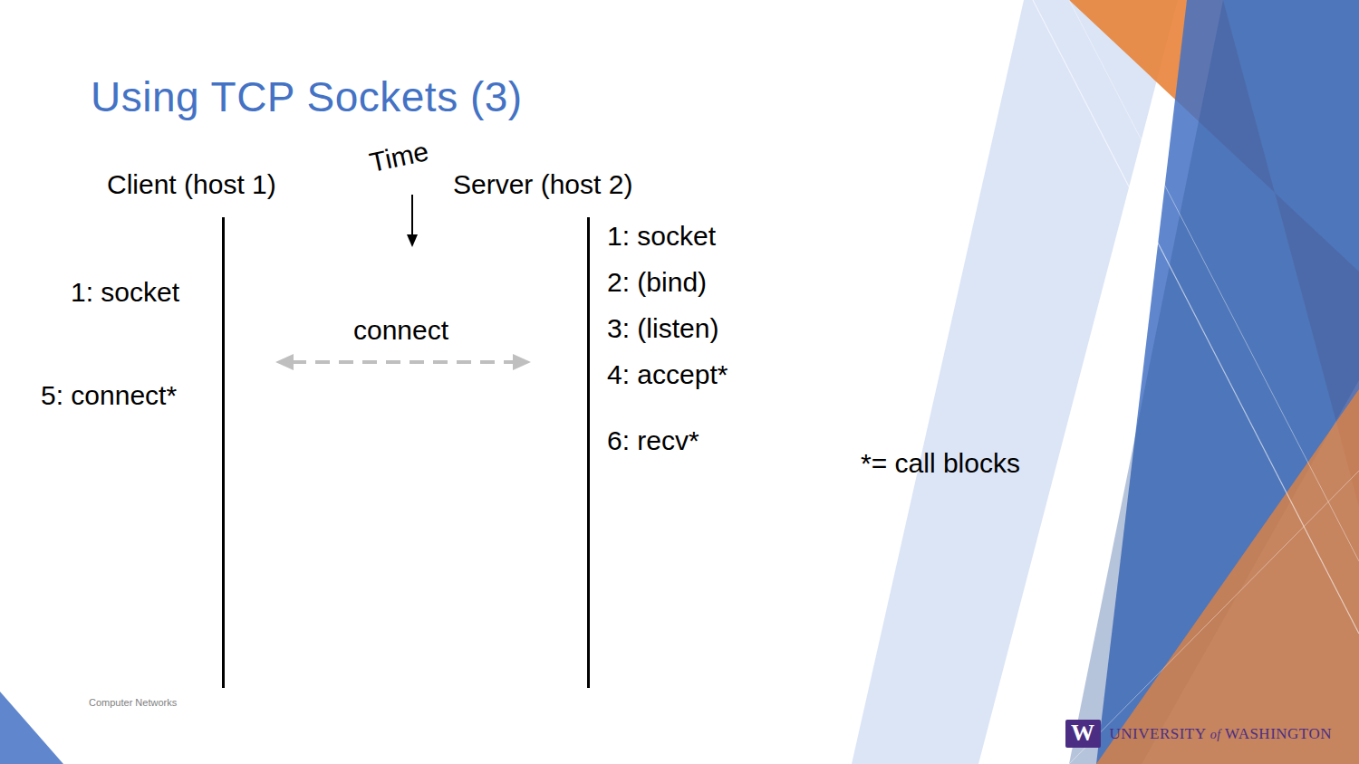Using TCP Sockets (3)
Client (host 1)
Time
Server (host 2)
1: socket
5: connect*
connect
1: socket
2: (bind)
3: (listen)
4: accept*
6: recv*
*= call blocks
Computer Networks
W UNIVERSITY of WASHINGTON